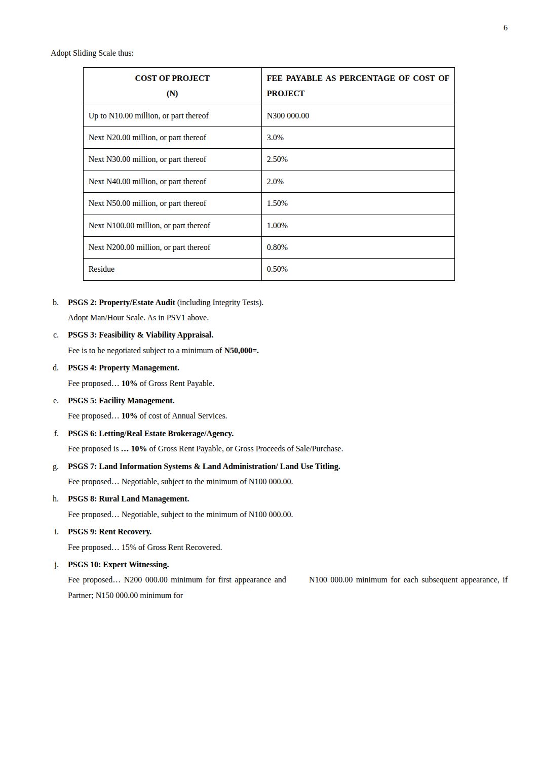6
Adopt Sliding Scale thus:
| COST OF PROJECT (N) | FEE PAYABLE AS PERCENTAGE OF COST OF PROJECT |
| --- | --- |
| Up to N10.00 million, or part thereof | N300 000.00 |
| Next N20.00 million, or part thereof | 3.0% |
| Next N30.00 million, or part thereof | 2.50% |
| Next N40.00 million, or part thereof | 2.0% |
| Next N50.00 million, or part thereof | 1.50% |
| Next N100.00 million, or part thereof | 1.00% |
| Next N200.00 million, or part thereof | 0.80% |
| Residue | 0.50% |
PSGS 2: Property/Estate Audit (including Integrity Tests). Adopt Man/Hour Scale. As in PSV1 above.
PSGS 3: Feasibility & Viability Appraisal. Fee is to be negotiated subject to a minimum of N50,000=.
PSGS 4: Property Management. Fee proposed… 10% of Gross Rent Payable.
PSGS 5: Facility Management. Fee proposed… 10% of cost of Annual Services.
PSGS 6: Letting/Real Estate Brokerage/Agency. Fee proposed is … 10% of Gross Rent Payable, or Gross Proceeds of Sale/Purchase.
PSGS 7: Land Information Systems & Land Administration/ Land Use Titling. Fee proposed… Negotiable, subject to the minimum of N100 000.00.
PSGS 8: Rural Land Management. Fee proposed… Negotiable, subject to the minimum of N100 000.00.
PSGS 9: Rent Recovery. Fee proposed… 15% of Gross Rent Recovered.
PSGS 10: Expert Witnessing. Fee proposed… N200 000.00 minimum for first appearance and N100 000.00 minimum for each subsequent appearance, if Partner; N150 000.00 minimum for